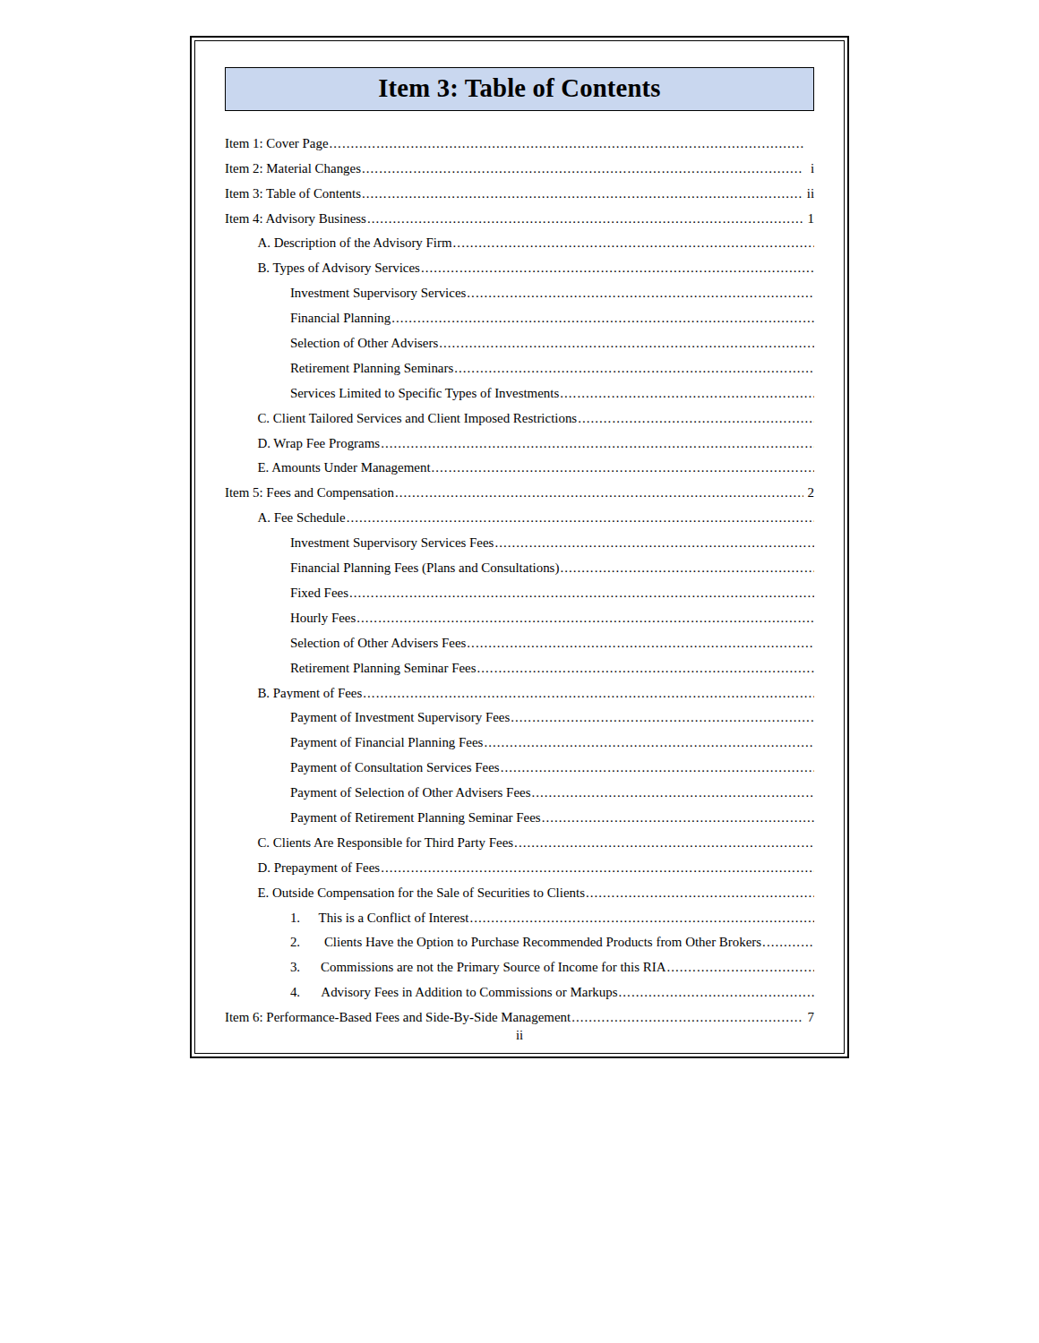Item 3: Table of Contents
Item 1: Cover Page ...........................................................................................................................................................................
Item 2: Material Changes ................................................................................................................................................................. i
Item 3: Table of Contents ................................................................................................................................................................. ii
Item 4: Advisory Business ................................................................................................................................................................ 1
A. Description of the Advisory Firm ................................................................................................................................. 1
B. Types of Advisory Services ......................................................................................................................................... 1
Investment Supervisory Services .................................................................................................................................. 1
Financial Planning ..................................................................................................................................................... 1
Selection of Other Advisers ......................................................................................................................................... 2
Retirement Planning Seminars .................................................................................................................................... 2
Services Limited to Specific Types of Investments ....................................................................................................... 2
C. Client Tailored Services and Client Imposed Restrictions ............................................................................. 2
D. Wrap Fee Programs ................................................................................................................................................. 2
E. Amounts Under Management ................................................................................................................................... 2
Item 5: Fees and Compensation ......................................................................................................................................... 2
A. Fee Schedule ............................................................................................................................................................. 2
Investment Supervisory Services Fees ......................................................................................................... 2
Financial Planning Fees (Plans and Consultations) ....................................................................................... 3
Fixed Fees ................................................................................................................................................................. 3
Hourly Fees .............................................................................................................................................................. 4
Selection of Other Advisers Fees .................................................................................................................. 4
Retirement Planning Seminar Fees ............................................................................................................. 4
B. Payment of Fees ....................................................................................................................................................... 4
Payment of Investment Supervisory Fees ................................................................................................. 4
Payment of Financial Planning Fees ............................................................................................................. 4
Payment of Consultation Services Fees ..................................................................................................... 5
Payment of Selection of Other Advisers Fees ............................................................................................. 5
Payment of Retirement Planning Seminar Fees ......................................................................................... 6
C. Clients Are Responsible for Third Party Fees ............................................................................................. 6
D. Prepayment of Fees ................................................................................................................................................. 6
E. Outside Compensation for the Sale of Securities to Clients ........................................................................... 6
1. This is a Conflict of Interest ................................................................................................................. 6
2. Clients Have the Option to Purchase Recommended Products from Other Brokers ......................... 6
3. Commissions are not the Primary Source of Income for this RIA ..................................................... 6
4. Advisory Fees in Addition to Commissions or Markups ................................................................. 6
Item 6: Performance-Based Fees and Side-By-Side Management ................................................................................. 7
ii